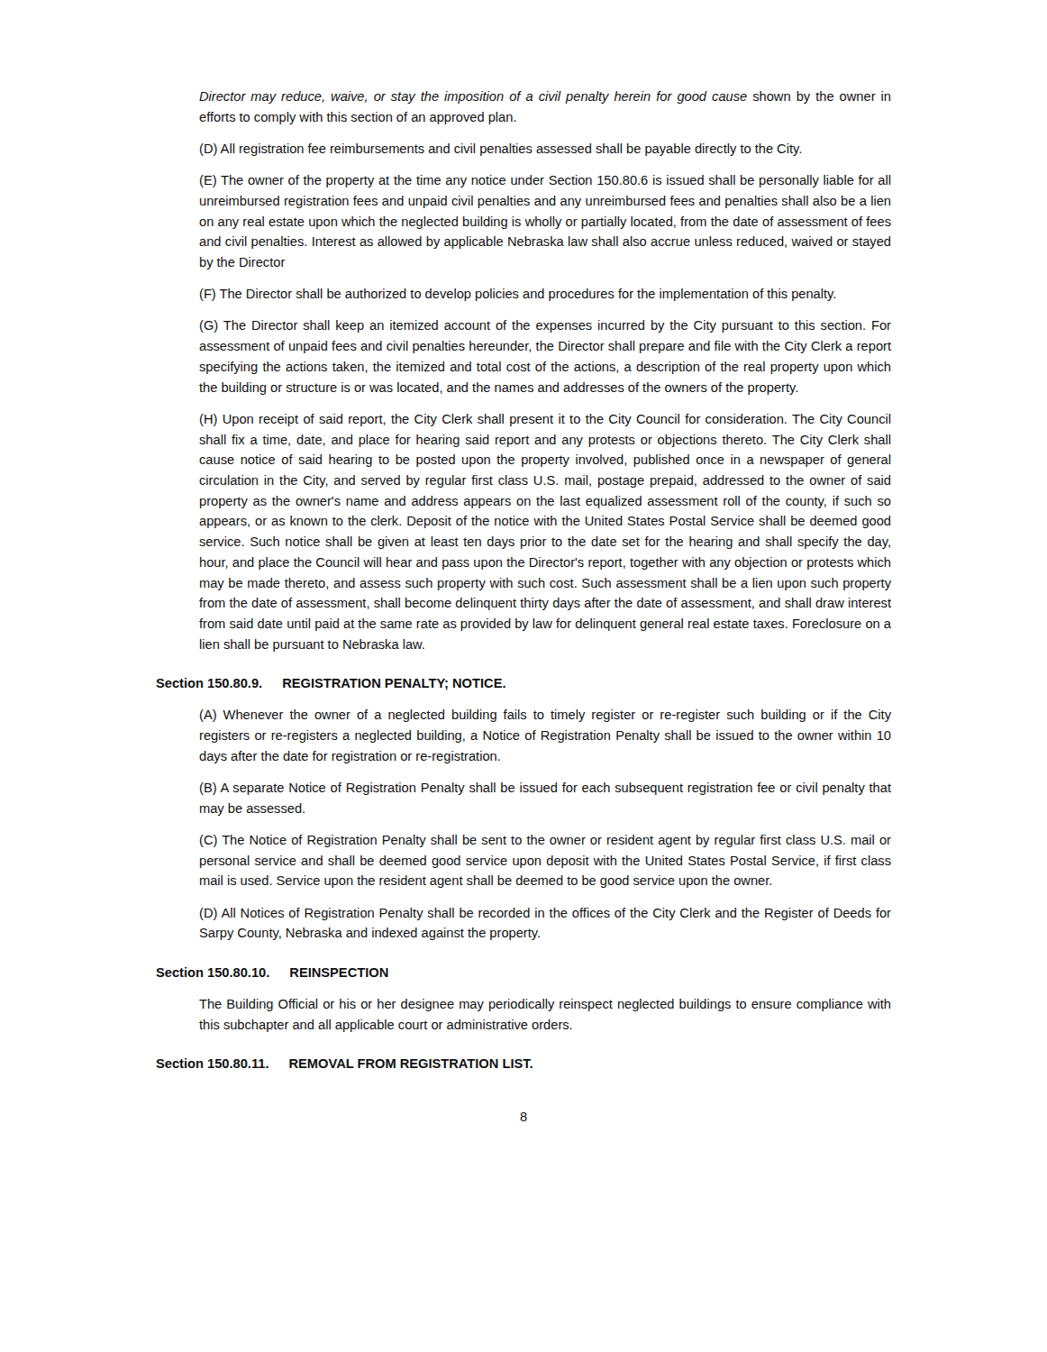Director may reduce, waive, or stay the imposition of a civil penalty herein for good cause shown by the owner in efforts to comply with this section of an approved plan.
(D) All registration fee reimbursements and civil penalties assessed shall be payable directly to the City.
(E) The owner of the property at the time any notice under Section 150.80.6 is issued shall be personally liable for all unreimbursed registration fees and unpaid civil penalties and any unreimbursed fees and penalties shall also be a lien on any real estate upon which the neglected building is wholly or partially located, from the date of assessment of fees and civil penalties. Interest as allowed by applicable Nebraska law shall also accrue unless reduced, waived or stayed by the Director
(F) The Director shall be authorized to develop policies and procedures for the implementation of this penalty.
(G) The Director shall keep an itemized account of the expenses incurred by the City pursuant to this section. For assessment of unpaid fees and civil penalties hereunder, the Director shall prepare and file with the City Clerk a report specifying the actions taken, the itemized and total cost of the actions, a description of the real property upon which the building or structure is or was located, and the names and addresses of the owners of the property.
(H) Upon receipt of said report, the City Clerk shall present it to the City Council for consideration. The City Council shall fix a time, date, and place for hearing said report and any protests or objections thereto. The City Clerk shall cause notice of said hearing to be posted upon the property involved, published once in a newspaper of general circulation in the City, and served by regular first class U.S. mail, postage prepaid, addressed to the owner of said property as the owner's name and address appears on the last equalized assessment roll of the county, if such so appears, or as known to the clerk. Deposit of the notice with the United States Postal Service shall be deemed good service. Such notice shall be given at least ten days prior to the date set for the hearing and shall specify the day, hour, and place the Council will hear and pass upon the Director's report, together with any objection or protests which may be made thereto, and assess such property with such cost. Such assessment shall be a lien upon such property from the date of assessment, shall become delinquent thirty days after the date of assessment, and shall draw interest from said date until paid at the same rate as provided by law for delinquent general real estate taxes. Foreclosure on a lien shall be pursuant to Nebraska law.
Section 150.80.9.REGISTRATION PENALTY; NOTICE.
(A) Whenever the owner of a neglected building fails to timely register or re-register such building or if the City registers or re-registers a neglected building, a Notice of Registration Penalty shall be issued to the owner within 10 days after the date for registration or re-registration.
(B) A separate Notice of Registration Penalty shall be issued for each subsequent registration fee or civil penalty that may be assessed.
(C) The Notice of Registration Penalty shall be sent to the owner or resident agent by regular first class U.S. mail or personal service and shall be deemed good service upon deposit with the United States Postal Service, if first class mail is used. Service upon the resident agent shall be deemed to be good service upon the owner.
(D) All Notices of Registration Penalty shall be recorded in the offices of the City Clerk and the Register of Deeds for Sarpy County, Nebraska and indexed against the property.
Section 150.80.10.REINSPECTION
The Building Official or his or her designee may periodically reinspect neglected buildings to ensure compliance with this subchapter and all applicable court or administrative orders.
Section 150.80.11.REMOVAL FROM REGISTRATION LIST.
8